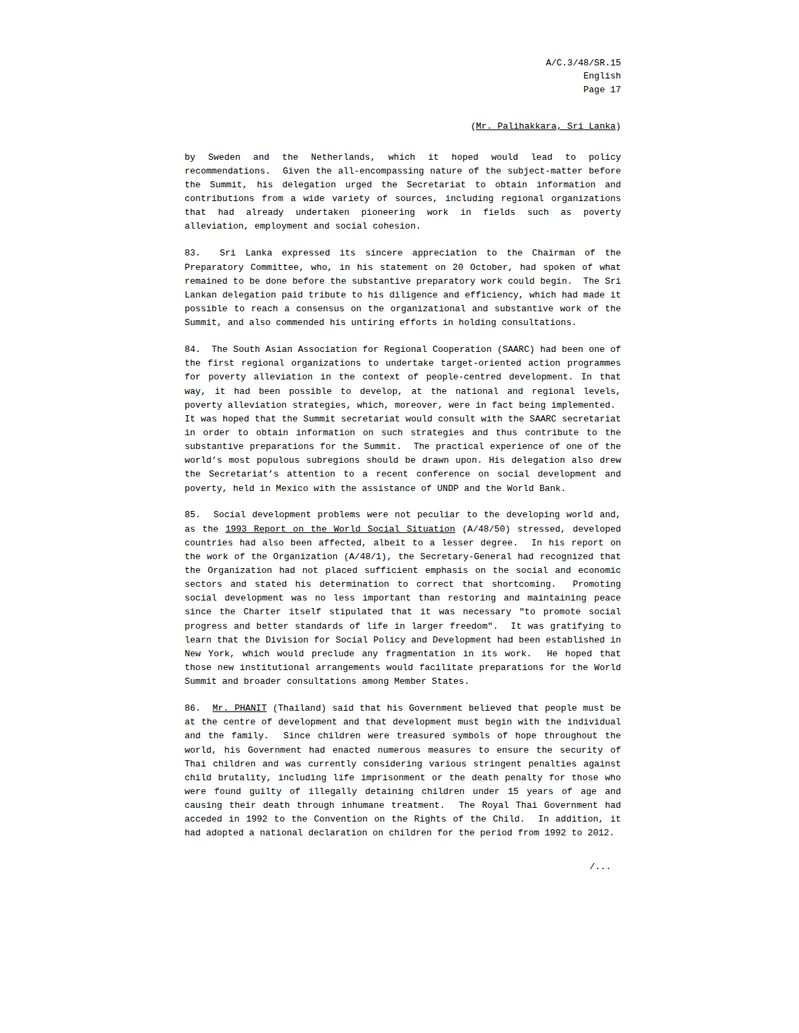A/C.3/48/SR.15
English
Page 17
(Mr. Palihakkara, Sri Lanka)
by Sweden and the Netherlands, which it hoped would lead to policy recommendations. Given the all-encompassing nature of the subject-matter before the Summit, his delegation urged the Secretariat to obtain information and contributions from a wide variety of sources, including regional organizations that had already undertaken pioneering work in fields such as poverty alleviation, employment and social cohesion.
83. Sri Lanka expressed its sincere appreciation to the Chairman of the Preparatory Committee, who, in his statement on 20 October, had spoken of what remained to be done before the substantive preparatory work could begin. The Sri Lankan delegation paid tribute to his diligence and efficiency, which had made it possible to reach a consensus on the organizational and substantive work of the Summit, and also commended his untiring efforts in holding consultations.
84. The South Asian Association for Regional Cooperation (SAARC) had been one of the first regional organizations to undertake target-oriented action programmes for poverty alleviation in the context of people-centred development. In that way, it had been possible to develop, at the national and regional levels, poverty alleviation strategies, which, moreover, were in fact being implemented. It was hoped that the Summit secretariat would consult with the SAARC secretariat in order to obtain information on such strategies and thus contribute to the substantive preparations for the Summit. The practical experience of one of the world’s most populous subregions should be drawn upon. His delegation also drew the Secretariat’s attention to a recent conference on social development and poverty, held in Mexico with the assistance of UNDP and the World Bank.
85. Social development problems were not peculiar to the developing world and, as the 1993 Report on the World Social Situation (A/48/50) stressed, developed countries had also been affected, albeit to a lesser degree. In his report on the work of the Organization (A/48/1), the Secretary-General had recognized that the Organization had not placed sufficient emphasis on the social and economic sectors and stated his determination to correct that shortcoming. Promoting social development was no less important than restoring and maintaining peace since the Charter itself stipulated that it was necessary "to promote social progress and better standards of life in larger freedom". It was gratifying to learn that the Division for Social Policy and Development had been established in New York, which would preclude any fragmentation in its work. He hoped that those new institutional arrangements would facilitate preparations for the World Summit and broader consultations among Member States.
86. Mr. PHANIT (Thailand) said that his Government believed that people must be at the centre of development and that development must begin with the individual and the family. Since children were treasured symbols of hope throughout the world, his Government had enacted numerous measures to ensure the security of Thai children and was currently considering various stringent penalties against child brutality, including life imprisonment or the death penalty for those who were found guilty of illegally detaining children under 15 years of age and causing their death through inhumane treatment. The Royal Thai Government had acceded in 1992 to the Convention on the Rights of the Child. In addition, it had adopted a national declaration on children for the period from 1992 to 2012.
/...